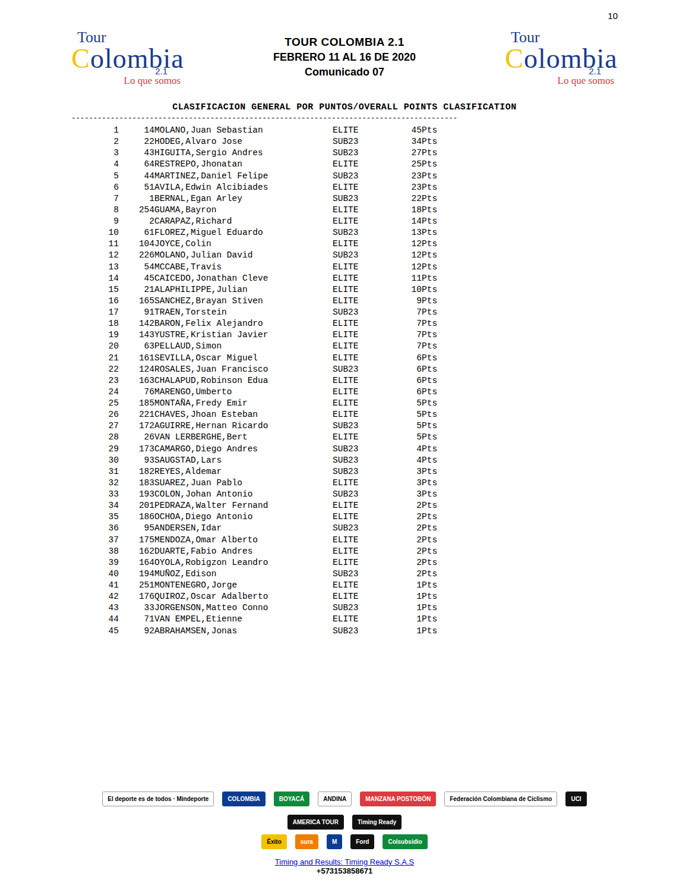10
Tour Colombia 2.1 Lo que somos
TOUR COLOMBIA 2.1
FEBRERO 11 AL 16 DE 2020
Comunicado 07
Tour Colombia 2.1 Lo que somos
CLASIFICACION GENERAL POR PUNTOS/OVERALL POINTS CLASIFICATION
-----------------------------------------------------------------------------------------
| 1 | 14 | MOLANO,Juan Sebastian | ELITE | 45 | Pts |
| 2 | 22 | HODEG,Alvaro Jose | SUB23 | 34 | Pts |
| 3 | 43 | HIGUITA,Sergio Andres | SUB23 | 27 | Pts |
| 4 | 64 | RESTREPO,Jhonatan | ELITE | 25 | Pts |
| 5 | 44 | MARTINEZ,Daniel Felipe | SUB23 | 23 | Pts |
| 6 | 51 | AVILA,Edwin Alcibiades | ELITE | 23 | Pts |
| 7 | 1 | BERNAL,Egan Arley | SUB23 | 22 | Pts |
| 8 | 254 | GUAMA,Bayron | ELITE | 18 | Pts |
| 9 | 2 | CARAPAZ,Richard | ELITE | 14 | Pts |
| 10 | 61 | FLOREZ,Miguel Eduardo | SUB23 | 13 | Pts |
| 11 | 104 | JOYCE,Colin | ELITE | 12 | Pts |
| 12 | 226 | MOLANO,Julian David | SUB23 | 12 | Pts |
| 13 | 54 | MCCABE,Travis | ELITE | 12 | Pts |
| 14 | 45 | CAICEDO,Jonathan Cleve | ELITE | 11 | Pts |
| 15 | 21 | ALAPHILIPPE,Julian | ELITE | 10 | Pts |
| 16 | 165 | SANCHEZ,Brayan Stiven | ELITE | 9 | Pts |
| 17 | 91 | TRAEN,Torstein | SUB23 | 7 | Pts |
| 18 | 142 | BARON,Felix Alejandro | ELITE | 7 | Pts |
| 19 | 143 | YUSTRE,Kristian Javier | ELITE | 7 | Pts |
| 20 | 63 | PELLAUD,Simon | ELITE | 7 | Pts |
| 21 | 161 | SEVILLA,Oscar Miguel | ELITE | 6 | Pts |
| 22 | 124 | ROSALES,Juan Francisco | SUB23 | 6 | Pts |
| 23 | 163 | CHALAPUD,Robinson Edua | ELITE | 6 | Pts |
| 24 | 76 | MARENGO,Umberto | ELITE | 6 | Pts |
| 25 | 185 | MONTAÑA,Fredy Emir | ELITE | 5 | Pts |
| 26 | 221 | CHAVES,Jhoan Esteban | ELITE | 5 | Pts |
| 27 | 172 | AGUIRRE,Hernan Ricardo | SUB23 | 5 | Pts |
| 28 | 26 | VAN LERBERGHE,Bert | ELITE | 5 | Pts |
| 29 | 173 | CAMARGO,Diego Andres | SUB23 | 4 | Pts |
| 30 | 93 | SAUGSTAD,Lars | SUB23 | 4 | Pts |
| 31 | 182 | REYES,Aldemar | SUB23 | 3 | Pts |
| 32 | 183 | SUAREZ,Juan Pablo | ELITE | 3 | Pts |
| 33 | 193 | COLON,Johan Antonio | SUB23 | 3 | Pts |
| 34 | 201 | PEDRAZA,Walter Fernand | ELITE | 2 | Pts |
| 35 | 186 | OCHOA,Diego Antonio | ELITE | 2 | Pts |
| 36 | 95 | ANDERSEN,Idar | SUB23 | 2 | Pts |
| 37 | 175 | MENDOZA,Omar Alberto | ELITE | 2 | Pts |
| 38 | 162 | DUARTE,Fabio Andres | ELITE | 2 | Pts |
| 39 | 164 | OYOLA,Robigzon Leandro | ELITE | 2 | Pts |
| 40 | 194 | MUÑOZ,Edison | SUB23 | 2 | Pts |
| 41 | 251 | MONTENEGRO,Jorge | ELITE | 1 | Pts |
| 42 | 176 | QUIROZ,Oscar Adalberto | ELITE | 1 | Pts |
| 43 | 33 | JORGENSON,Matteo Conno | SUB23 | 1 | Pts |
| 44 | 71 | VAN EMPEL,Etienne | ELITE | 1 | Pts |
| 45 | 92 | ABRAHAMSEN,Jonas | SUB23 | 1 | Pts |
El deporte es de todos · Mindeporte COLOMBIA BOYACÁ ANDINA MANZANA POSTOBÓN Federación Colombiana de Ciclismo UCI AMERICA TOUR Timing Ready
Éxito sura M Ford Colsubsidio
Timing and Results: Timing Ready S.A.S
+573153858671